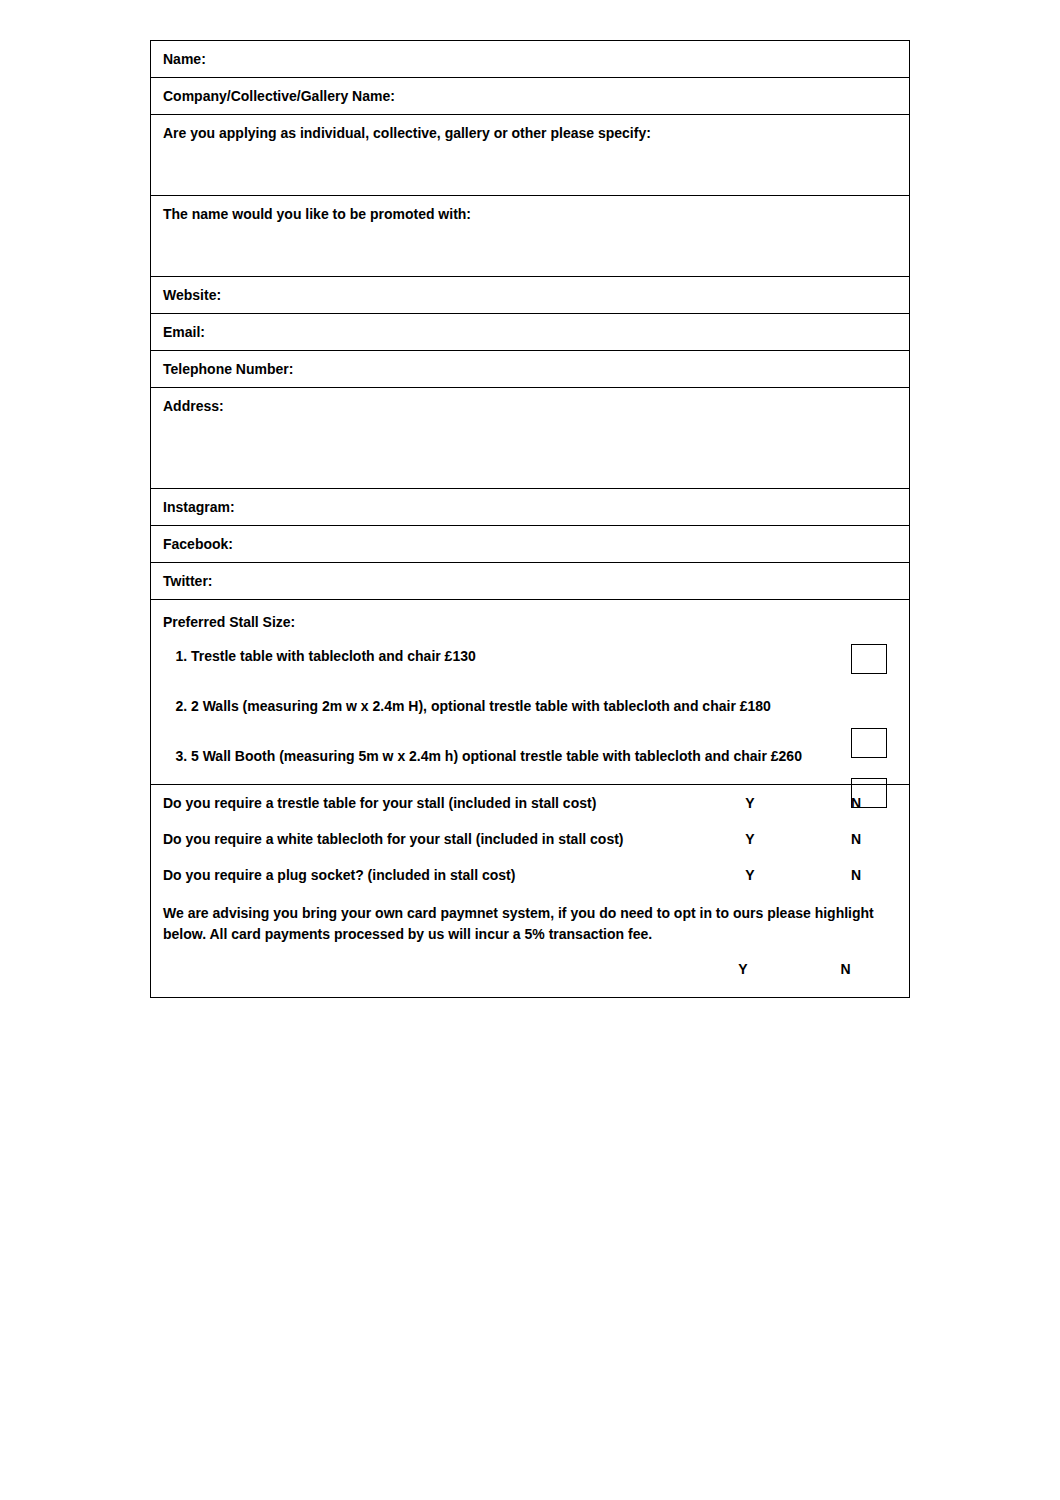| Name: |
| Company/Collective/Gallery Name: |
| Are you applying as individual, collective, gallery or other please specify: |
| The name would you like to be promoted with: |
| Website: |
| Email: |
| Telephone Number: |
| Address: |
| Instagram: |
| Facebook: |
| Twitter: |
| Preferred Stall Size: Trestle table with tablecloth and chair £130 2 Walls (measuring 2m w x 2.4m H), optional trestle table with tablecloth and chair £180 5 Wall Booth (measuring 5m w x 2.4m h) optional trestle table with tablecloth and chair £260 |
| Do you require a trestle table for your stall (included in stall cost) | Y | N |
| Do you require a white tablecloth for your stall (included in stall cost) | Y | N |
| Do you require a plug socket? (included in stall cost) | Y | N |
We are advising you bring your own card paymnet system, if you do need to opt in to ours please highlight below. All card payments processed by us will incur a 5% transaction fee.
| | Y | N |